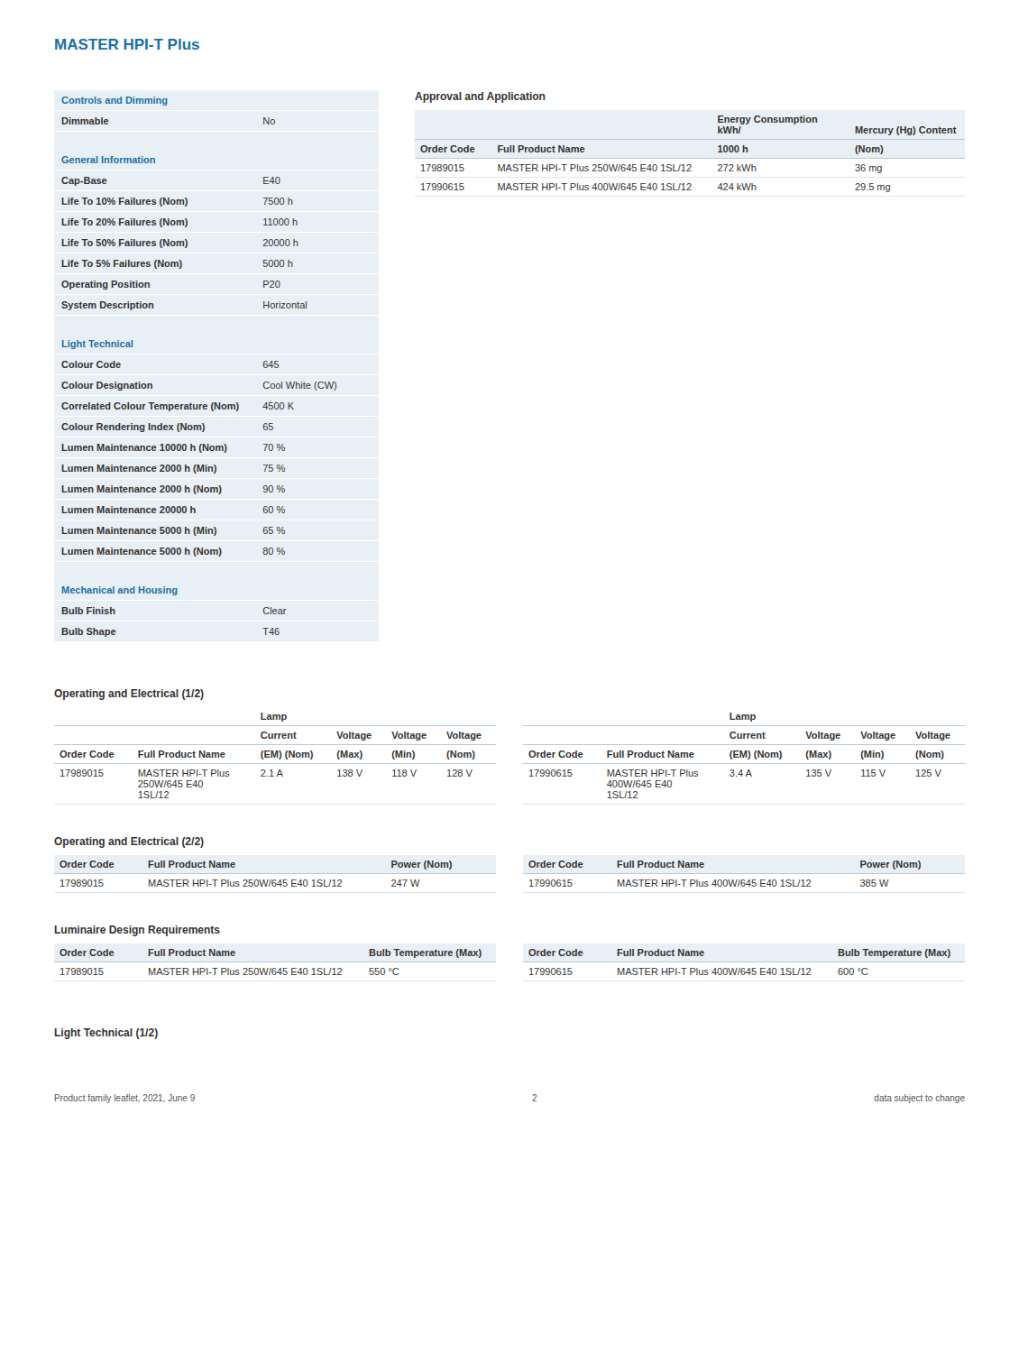MASTER HPI-T Plus
| Controls and Dimming |
| Dimmable | No |
| General Information |
| Cap-Base | E40 |
| Life To 10% Failures (Nom) | 7500 h |
| Life To 20% Failures (Nom) | 11000 h |
| Life To 50% Failures (Nom) | 20000 h |
| Life To 5% Failures (Nom) | 5000 h |
| Operating Position | P20 |
| System Description | Horizontal |
| Light Technical |
| Colour Code | 645 |
| Colour Designation | Cool White (CW) |
| Correlated Colour Temperature (Nom) | 4500 K |
| Colour Rendering Index (Nom) | 65 |
| Lumen Maintenance 10000 h (Nom) | 70 % |
| Lumen Maintenance 2000 h (Min) | 75 % |
| Lumen Maintenance 2000 h (Nom) | 90 % |
| Lumen Maintenance 20000 h | 60 % |
| Lumen Maintenance 5000 h (Min) | 65 % |
| Lumen Maintenance 5000 h (Nom) | 80 % |
| Mechanical and Housing |
| Bulb Finish | Clear |
| Bulb Shape | T46 |
Approval and Application
| | | Energy Consumption kWh/ | Mercury (Hg) Content |
| --- | --- | --- | --- |
| Order Code | Full Product Name | 1000 h | (Nom) |
| 17989015 | MASTER HPI-T Plus 250W/645 E40 1SL/12 | 272 kWh | 36 mg |
| 17990615 | MASTER HPI-T Plus 400W/645 E40 1SL/12 | 424 kWh | 29.5 mg |
Operating and Electrical (1/2)
| | | Lamp | | | |
| --- | --- | --- | --- | --- | --- |
| | | Current | Voltage | Voltage | Voltage |
| Order Code | Full Product Name | (EM) (Nom) | (Max) | (Min) | (Nom) |
| 17989015 | MASTER HPI-T Plus 250W/645 E40 1SL/12 | 2.1 A | 138 V | 118 V | 128 V |
| | | Lamp | | | |
| --- | --- | --- | --- | --- | --- |
| | | Current | Voltage | Voltage | Voltage |
| Order Code | Full Product Name | (EM) (Nom) | (Max) | (Min) | (Nom) |
| 17990615 | MASTER HPI-T Plus 400W/645 E40 1SL/12 | 3.4 A | 135 V | 115 V | 125 V |
Operating and Electrical (2/2)
| Order Code | Full Product Name | Power (Nom) |
| --- | --- | --- |
| 17989015 | MASTER HPI-T Plus 250W/645 E40 1SL/12 | 247 W |
| Order Code | Full Product Name | Power (Nom) |
| --- | --- | --- |
| 17990615 | MASTER HPI-T Plus 400W/645 E40 1SL/12 | 385 W |
Luminaire Design Requirements
| Order Code | Full Product Name | Bulb Temperature (Max) |
| --- | --- | --- |
| 17989015 | MASTER HPI-T Plus 250W/645 E40 1SL/12 | 550 °C |
| Order Code | Full Product Name | Bulb Temperature (Max) |
| --- | --- | --- |
| 17990615 | MASTER HPI-T Plus 400W/645 E40 1SL/12 | 600 °C |
Light Technical (1/2)
Product family leaflet, 2021, June 9 2 data subject to change